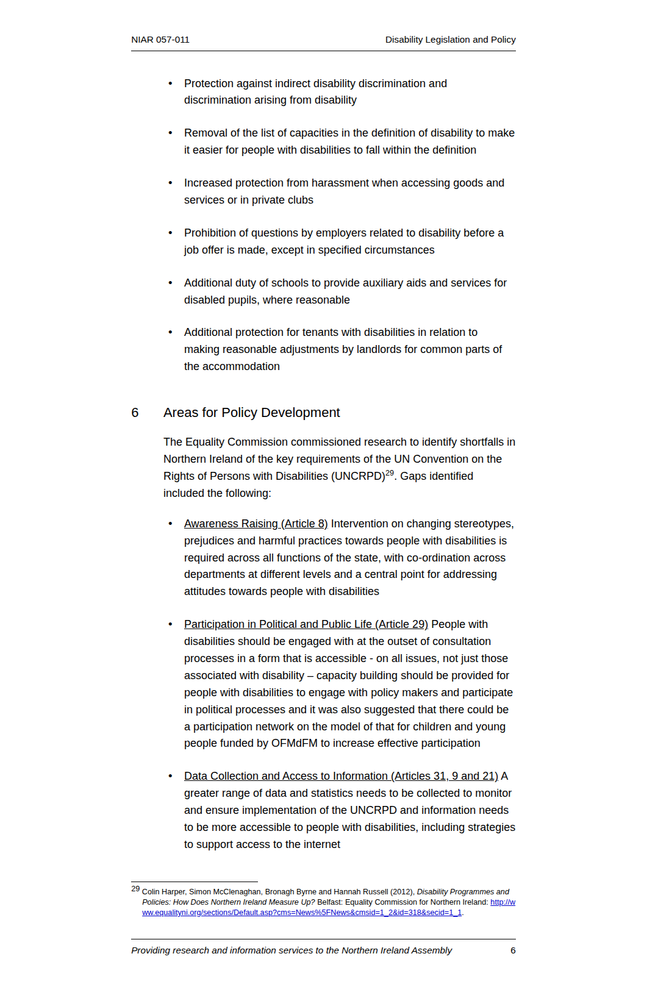NIAR 057-011
Disability Legislation and Policy
Protection against indirect disability discrimination and discrimination arising from disability
Removal of the list of capacities in the definition of disability to make it easier for people with disabilities to fall within the definition
Increased protection from harassment when accessing goods and services or in private clubs
Prohibition of questions by employers related to disability before a job offer is made, except in specified circumstances
Additional duty of schools to provide auxiliary aids and services for disabled pupils, where reasonable
Additional protection for tenants with disabilities in relation to making reasonable adjustments by landlords for common parts of the accommodation
6 Areas for Policy Development
The Equality Commission commissioned research to identify shortfalls in Northern Ireland of the key requirements of the UN Convention on the Rights of Persons with Disabilities (UNCRPD)29. Gaps identified included the following:
Awareness Raising (Article 8) Intervention on changing stereotypes, prejudices and harmful practices towards people with disabilities is required across all functions of the state, with co-ordination across departments at different levels and a central point for addressing attitudes towards people with disabilities
Participation in Political and Public Life (Article 29) People with disabilities should be engaged with at the outset of consultation processes in a form that is accessible - on all issues, not just those associated with disability – capacity building should be provided for people with disabilities to engage with policy makers and participate in political processes and it was also suggested that there could be a participation network on the model of that for children and young people funded by OFMdFM to increase effective participation
Data Collection and Access to Information (Articles 31, 9 and 21) A greater range of data and statistics needs to be collected to monitor and ensure implementation of the UNCRPD and information needs to be more accessible to people with disabilities, including strategies to support access to the internet
29 Colin Harper, Simon McClenaghan, Bronagh Byrne and Hannah Russell (2012), Disability Programmes and Policies: How Does Northern Ireland Measure Up? Belfast: Equality Commission for Northern Ireland: http://www.equalityni.org/sections/Default.asp?cms=News%5FNews&cmsid=1_2&id=318&secid=1_1.
Providing research and information services to the Northern Ireland Assembly
6